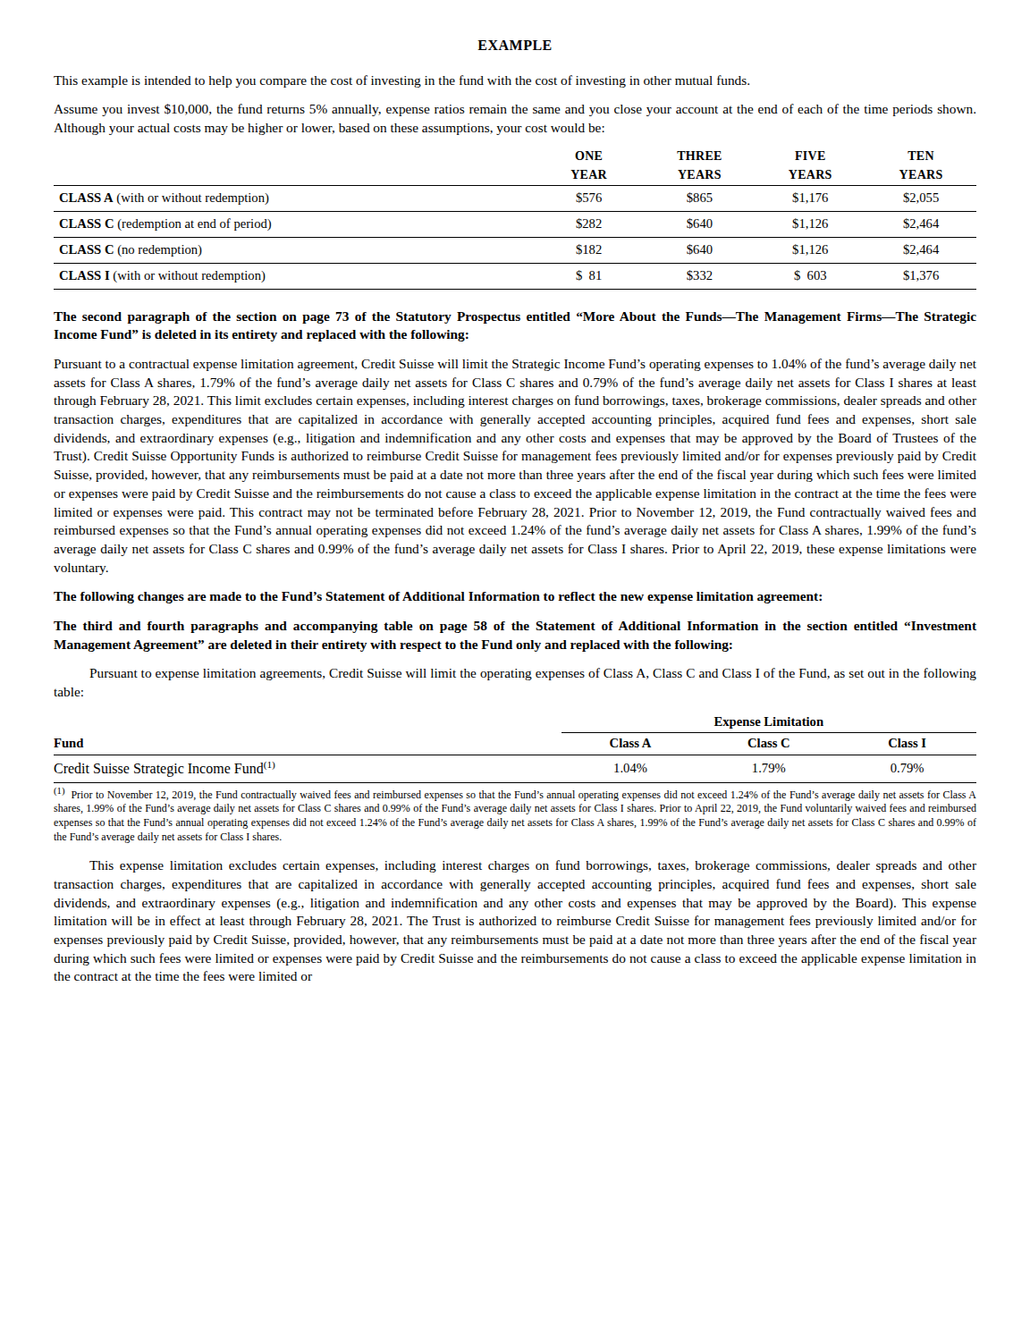EXAMPLE
This example is intended to help you compare the cost of investing in the fund with the cost of investing in other mutual funds.
Assume you invest $10,000, the fund returns 5% annually, expense ratios remain the same and you close your account at the end of each of the time periods shown. Although your actual costs may be higher or lower, based on these assumptions, your cost would be:
| | ONE | THREE | FIVE | TEN |
| --- | --- | --- | --- | --- |
| | YEAR | YEARS | YEARS | YEARS |
| CLASS A (with or without redemption) | $576 | $865 | $1,176 | $2,055 |
| CLASS C (redemption at end of period) | $282 | $640 | $1,126 | $2,464 |
| CLASS C (no redemption) | $182 | $640 | $1,126 | $2,464 |
| CLASS I (with or without redemption) | $ 81 | $332 | $ 603 | $1,376 |
The second paragraph of the section on page 73 of the Statutory Prospectus entitled “More About the Funds—The Management Firms—The Strategic Income Fund” is deleted in its entirety and replaced with the following:
Pursuant to a contractual expense limitation agreement, Credit Suisse will limit the Strategic Income Fund’s operating expenses to 1.04% of the fund’s average daily net assets for Class A shares, 1.79% of the fund’s average daily net assets for Class C shares and 0.79% of the fund’s average daily net assets for Class I shares at least through February 28, 2021. This limit excludes certain expenses, including interest charges on fund borrowings, taxes, brokerage commissions, dealer spreads and other transaction charges, expenditures that are capitalized in accordance with generally accepted accounting principles, acquired fund fees and expenses, short sale dividends, and extraordinary expenses (e.g., litigation and indemnification and any other costs and expenses that may be approved by the Board of Trustees of the Trust). Credit Suisse Opportunity Funds is authorized to reimburse Credit Suisse for management fees previously limited and/or for expenses previously paid by Credit Suisse, provided, however, that any reimbursements must be paid at a date not more than three years after the end of the fiscal year during which such fees were limited or expenses were paid by Credit Suisse and the reimbursements do not cause a class to exceed the applicable expense limitation in the contract at the time the fees were limited or expenses were paid. This contract may not be terminated before February 28, 2021. Prior to November 12, 2019, the Fund contractually waived fees and reimbursed expenses so that the Fund’s annual operating expenses did not exceed 1.24% of the fund’s average daily net assets for Class A shares, 1.99% of the fund’s average daily net assets for Class C shares and 0.99% of the fund’s average daily net assets for Class I shares. Prior to April 22, 2019, these expense limitations were voluntary.
The following changes are made to the Fund’s Statement of Additional Information to reflect the new expense limitation agreement:
The third and fourth paragraphs and accompanying table on page 58 of the Statement of Additional Information in the section entitled “Investment Management Agreement” are deleted in their entirety with respect to the Fund only and replaced with the following:
Pursuant to expense limitation agreements, Credit Suisse will limit the operating expenses of Class A, Class C and Class I of the Fund, as set out in the following table:
| | Expense Limitation |
| --- | --- |
| Fund | Class A | Class C | Class I |
| Credit Suisse Strategic Income Fund (1) | 1.04% | 1.79% | 0.79% |
(1) Prior to November 12, 2019, the Fund contractually waived fees and reimbursed expenses so that the Fund’s annual operating expenses did not exceed 1.24% of the Fund’s average daily net assets for Class A shares, 1.99% of the Fund’s average daily net assets for Class C shares and 0.99% of the Fund’s average daily net assets for Class I shares. Prior to April 22, 2019, the Fund voluntarily waived fees and reimbursed expenses so that the Fund’s annual operating expenses did not exceed 1.24% of the Fund’s average daily net assets for Class A shares, 1.99% of the Fund’s average daily net assets for Class C shares and 0.99% of the Fund’s average daily net assets for Class I shares.
This expense limitation excludes certain expenses, including interest charges on fund borrowings, taxes, brokerage commissions, dealer spreads and other transaction charges, expenditures that are capitalized in accordance with generally accepted accounting principles, acquired fund fees and expenses, short sale dividends, and extraordinary expenses (e.g., litigation and indemnification and any other costs and expenses that may be approved by the Board). This expense limitation will be in effect at least through February 28, 2021. The Trust is authorized to reimburse Credit Suisse for management fees previously limited and/or for expenses previously paid by Credit Suisse, provided, however, that any reimbursements must be paid at a date not more than three years after the end of the fiscal year during which such fees were limited or expenses were paid by Credit Suisse and the reimbursements do not cause a class to exceed the applicable expense limitation in the contract at the time the fees were limited or